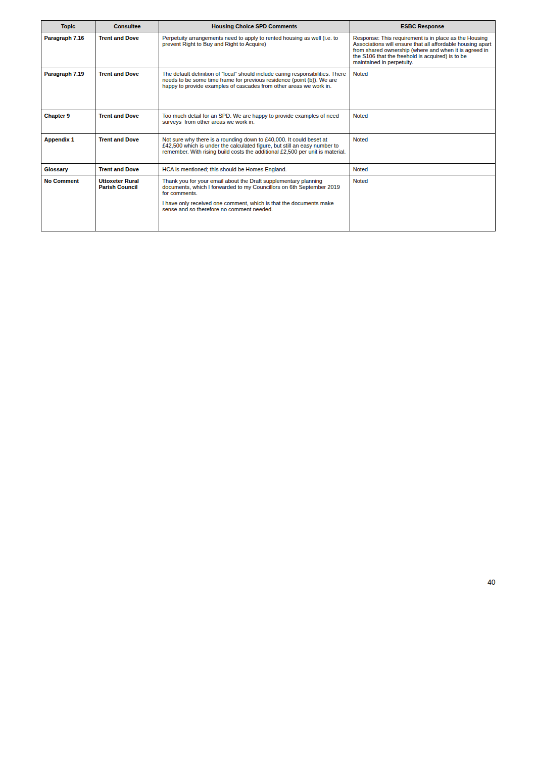| Topic | Consultee | Housing Choice SPD Comments | ESBC Response |
| --- | --- | --- | --- |
| Paragraph 7.16 | Trent and Dove | Perpetuity arrangements need to apply to rented housing as well (i.e. to prevent Right to Buy and Right to Acquire) | Response: This requirement is in place as the Housing Associations will ensure that all affordable housing apart from shared ownership (where and when it is agreed in the S106 that the freehold is acquired) is to be maintained in perpetuity. |
| Paragraph 7.19 | Trent and Dove | The default definition of “local” should include caring responsibilities. There needs to be some time frame for previous residence (point (b)). We are happy to provide examples of cascades from other areas we work in. | Noted |
| Chapter 9 | Trent and Dove | Too much detail for an SPD. We are happy to provide examples of need surveys from other areas we work in. | Noted |
| Appendix 1 | Trent and Dove | Not sure why there is a rounding down to £40,000. It could beset at £42,500 which is under the calculated figure, but still an easy number to remember. With rising build costs the additional £2,500 per unit is material. | Noted |
| Glossary | Trent and Dove | HCA is mentioned; this should be Homes England. | Noted |
| No Comment | Uttoxeter Rural Parish Council | Thank you for your email about the Draft supplementary planning documents, which I forwarded to my Councillors on 6th September 2019 for comments. I have only received one comment, which is that the documents make sense and so therefore no comment needed. | Noted |
40